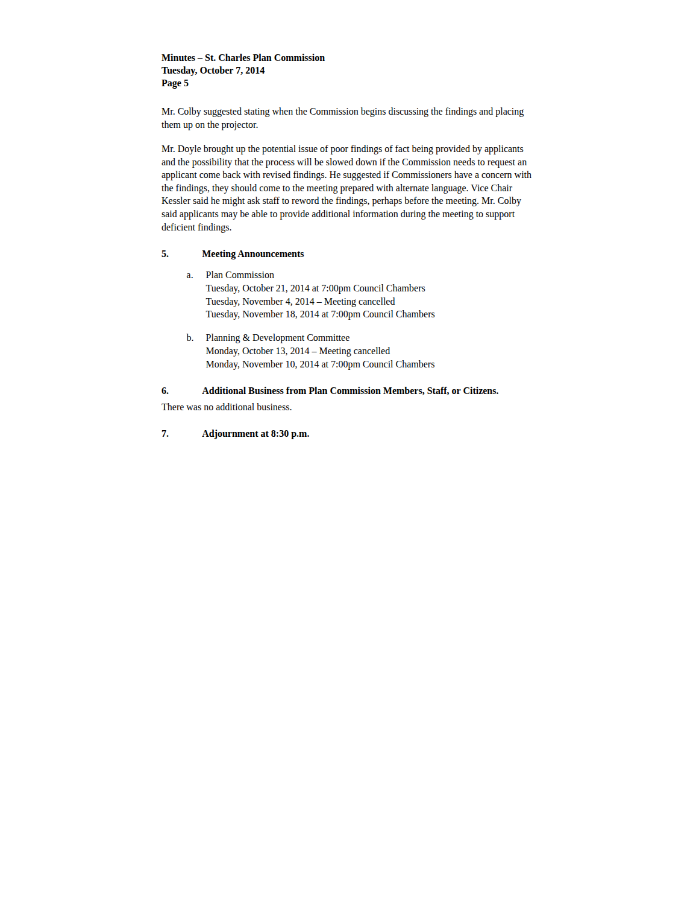Minutes – St. Charles Plan Commission
Tuesday, October 7, 2014
Page 5
Mr. Colby suggested stating when the Commission begins discussing the findings and placing them up on the projector.
Mr. Doyle brought up the potential issue of poor findings of fact being provided by applicants and the possibility that the process will be slowed down if the Commission needs to request an applicant come back with revised findings. He suggested if Commissioners have a concern with the findings, they should come to the meeting prepared with alternate language. Vice Chair Kessler said he might ask staff to reword the findings, perhaps before the meeting. Mr. Colby said applicants may be able to provide additional information during the meeting to support deficient findings.
5. Meeting Announcements
a.
Plan Commission
Tuesday, October 21, 2014 at 7:00pm Council Chambers
Tuesday, November 4, 2014 – Meeting cancelled
Tuesday, November 18, 2014 at 7:00pm Council Chambers
b.
Planning & Development Committee
Monday, October 13, 2014 – Meeting cancelled
Monday, November 10, 2014 at 7:00pm Council Chambers
6. Additional Business from Plan Commission Members, Staff, or Citizens.
There was no additional business.
7. Adjournment at 8:30 p.m.